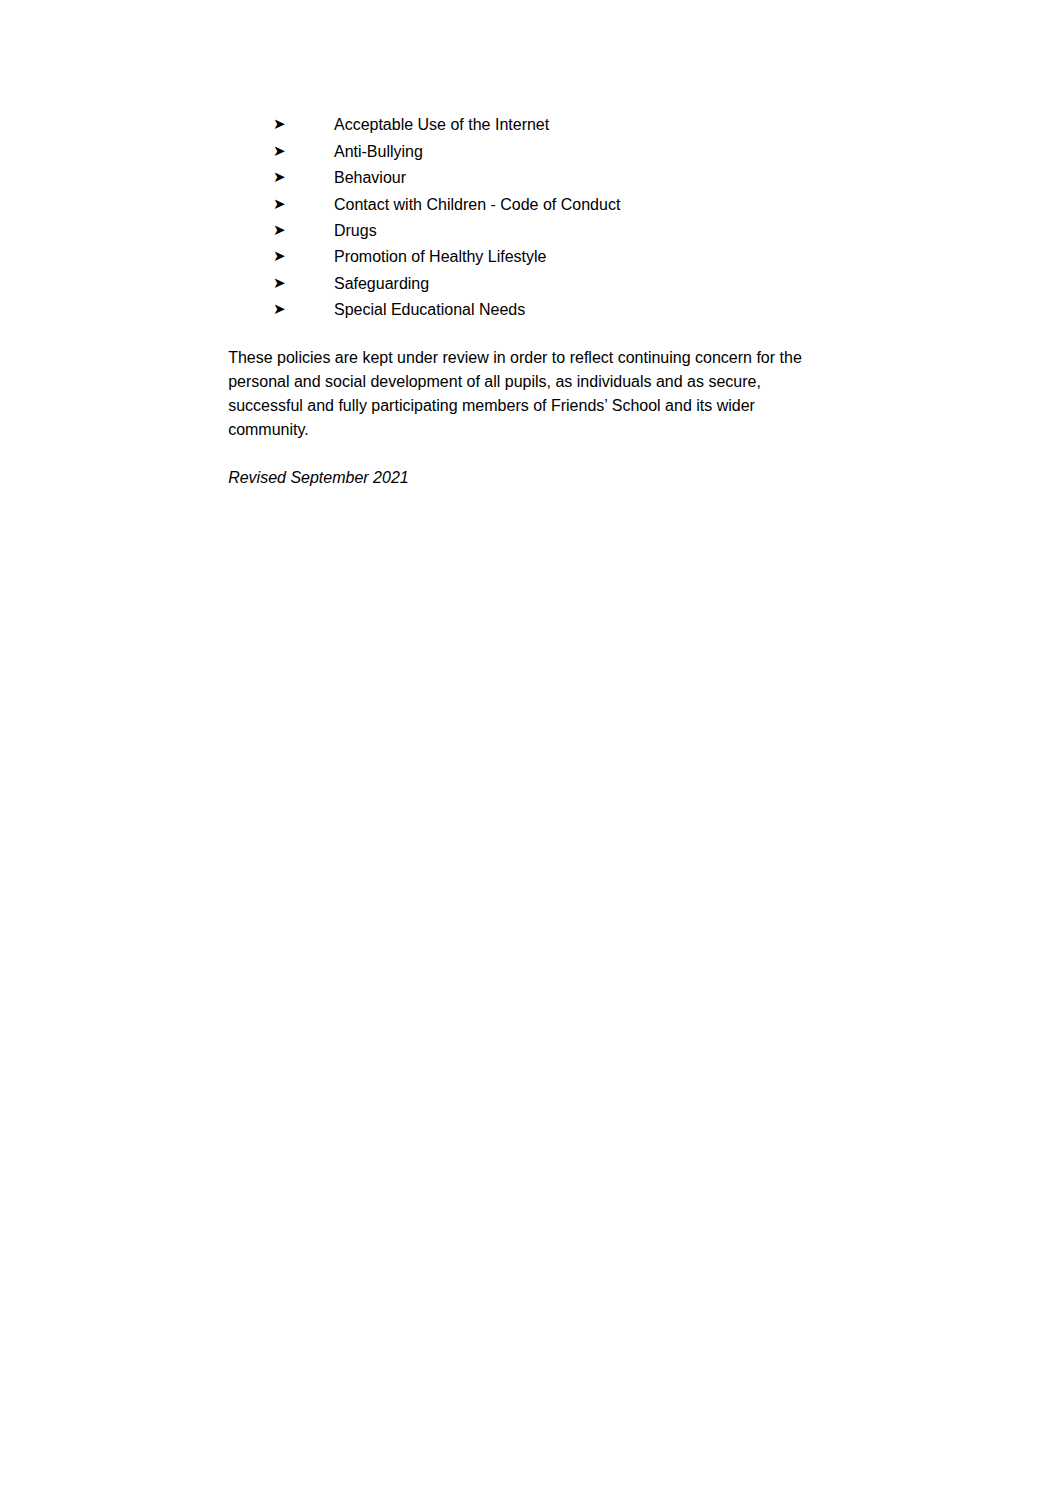Acceptable Use of the Internet
Anti-Bullying
Behaviour
Contact with Children - Code of Conduct
Drugs
Promotion of Healthy Lifestyle
Safeguarding
Special Educational Needs
These policies are kept under review in order to reflect continuing concern for the personal and social development of all pupils, as individuals and as secure, successful and fully participating members of Friends’ School and its wider community.
Revised September 2021